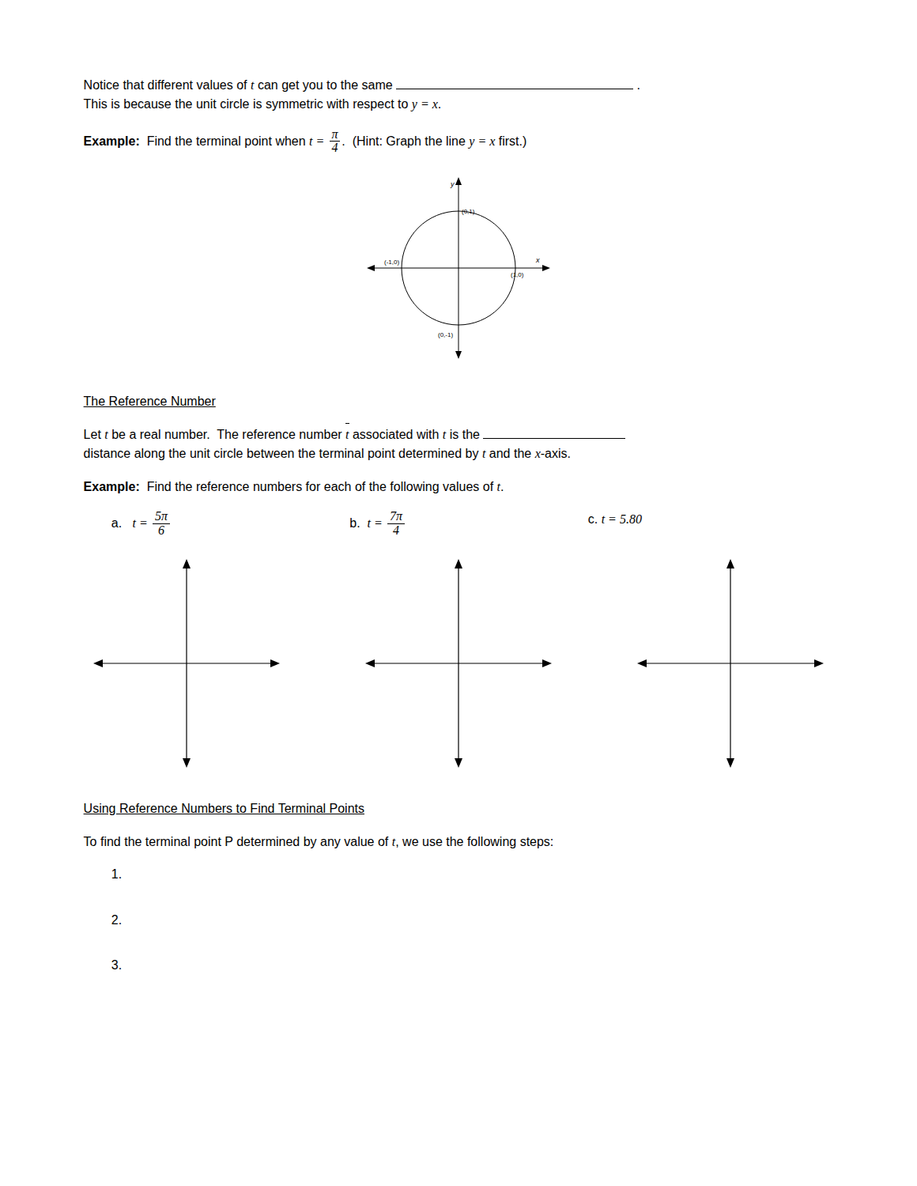Notice that different values of t can get you to the same .
This is because the unit circle is symmetric with respect to y = x.
Example: Find the terminal point when t = π 4. (Hint: Graph the line y = x first.)
y (0,1) x (1,0) (-1,0) (0,-1)
The Reference Number
Let t be a real number. The reference number t associated with t is the
distance along the unit circle between the terminal point determined by t and the x-axis.
Example: Find the reference numbers for each of the following values of t.
a. t = 5π 6
b. t = 7π 4
c. t = 5.80
Using Reference Numbers to Find Terminal Points
To find the terminal point P determined by any value of t, we use the following steps: